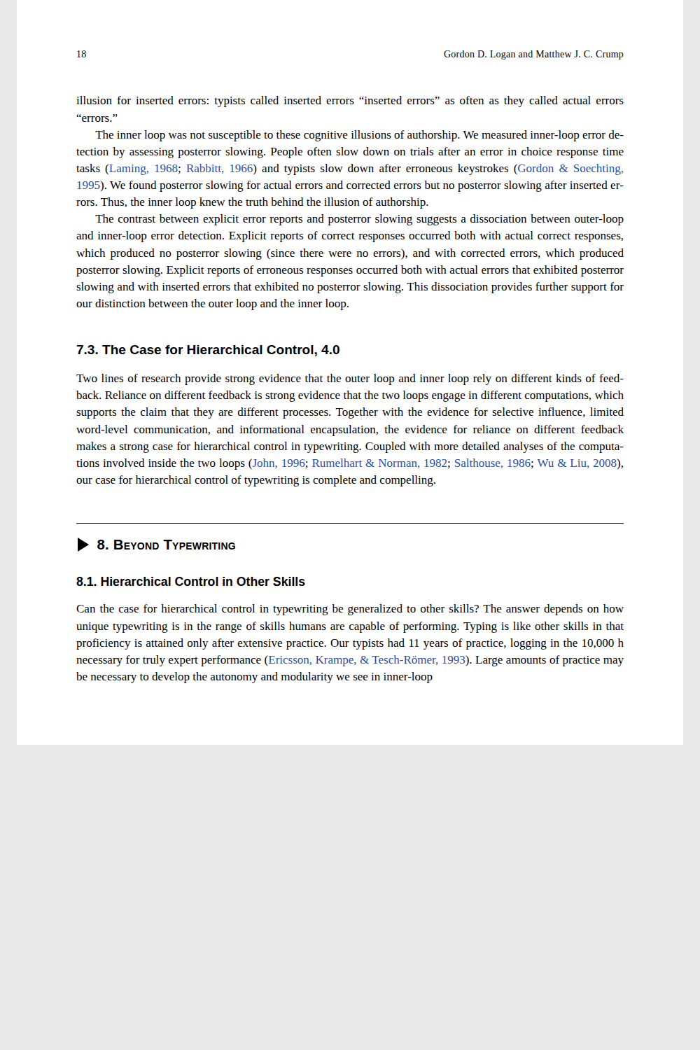18 Gordon D. Logan and Matthew J. C. Crump
illusion for inserted errors: typists called inserted errors “inserted errors” as often as they called actual errors “errors.”
The inner loop was not susceptible to these cognitive illusions of authorship. We measured inner-loop error detection by assessing posterror slowing. People often slow down on trials after an error in choice response time tasks (Laming, 1968; Rabbitt, 1966) and typists slow down after erroneous keystrokes (Gordon & Soechting, 1995). We found posterror slowing for actual errors and corrected errors but no posterror slowing after inserted errors. Thus, the inner loop knew the truth behind the illusion of authorship.
The contrast between explicit error reports and posterror slowing suggests a dissociation between outer-loop and inner-loop error detection. Explicit reports of correct responses occurred both with actual correct responses, which produced no posterror slowing (since there were no errors), and with corrected errors, which produced posterror slowing. Explicit reports of erroneous responses occurred both with actual errors that exhibited posterror slowing and with inserted errors that exhibited no posterror slowing. This dissociation provides further support for our distinction between the outer loop and the inner loop.
7.3. The Case for Hierarchical Control, 4.0
Two lines of research provide strong evidence that the outer loop and inner loop rely on different kinds of feedback. Reliance on different feedback is strong evidence that the two loops engage in different computations, which supports the claim that they are different processes. Together with the evidence for selective influence, limited word-level communication, and informational encapsulation, the evidence for reliance on different feedback makes a strong case for hierarchical control in typewriting. Coupled with more detailed analyses of the computations involved inside the two loops (John, 1996; Rumelhart & Norman, 1982; Salthouse, 1986; Wu & Liu, 2008), our case for hierarchical control of typewriting is complete and compelling.
8. Beyond Typewriting
8.1. Hierarchical Control in Other Skills
Can the case for hierarchical control in typewriting be generalized to other skills? The answer depends on how unique typewriting is in the range of skills humans are capable of performing. Typing is like other skills in that proficiency is attained only after extensive practice. Our typists had 11 years of practice, logging in the 10,000 h necessary for truly expert performance (Ericsson, Krampe, & Tesch-Römer, 1993). Large amounts of practice may be necessary to develop the autonomy and modularity we see in inner-loop